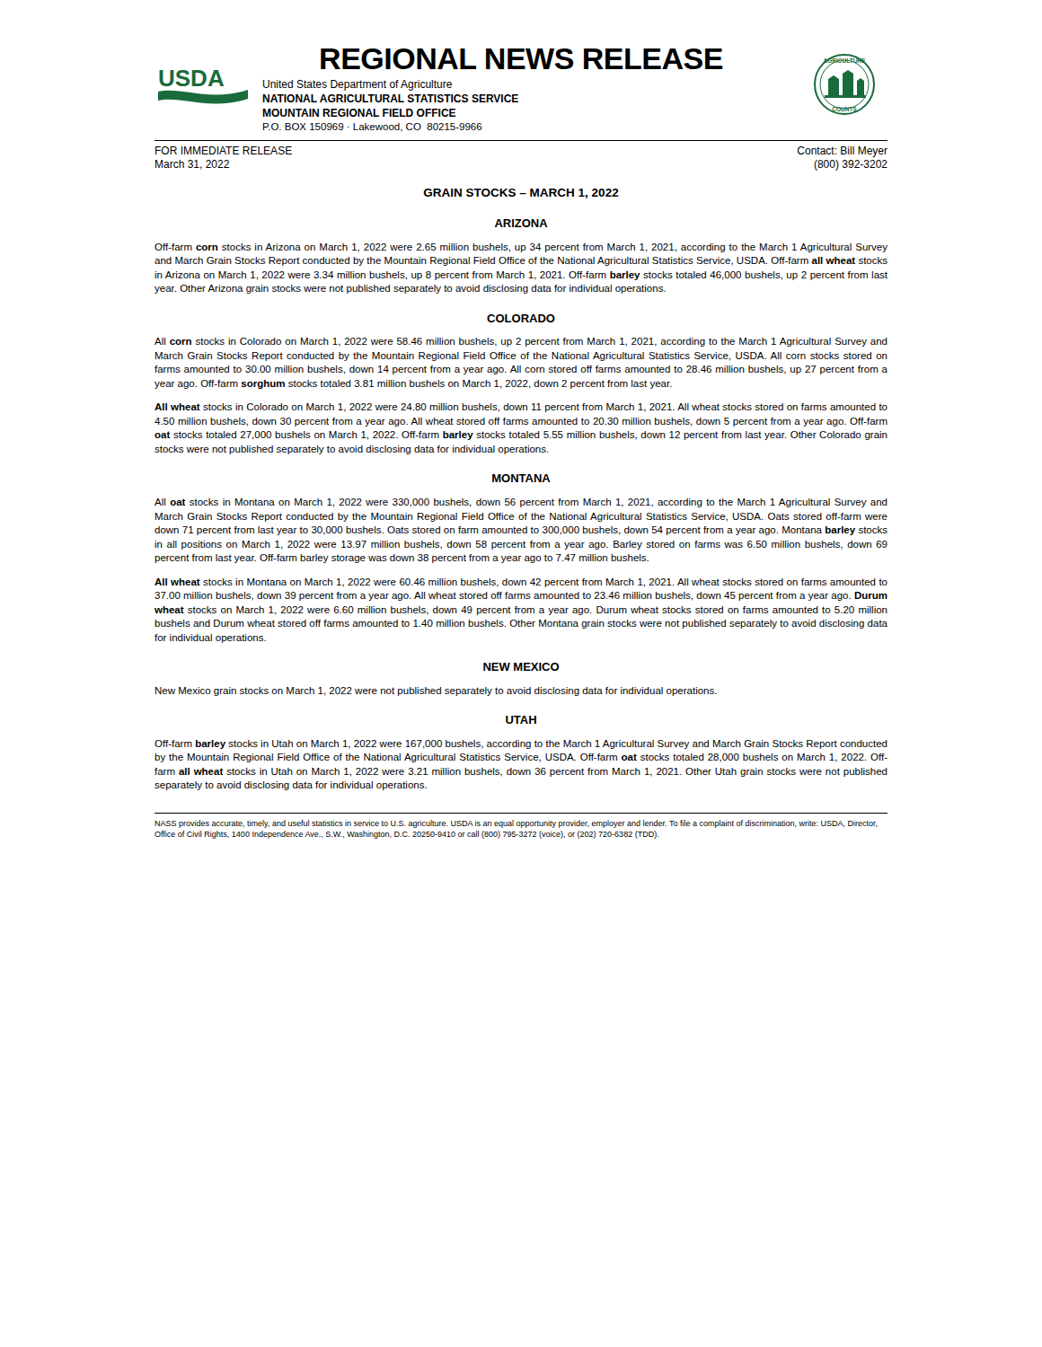USDA
REGIONAL NEWS RELEASE
United States Department of Agriculture
NATIONAL AGRICULTURAL STATISTICS SERVICE
MOUNTAIN REGIONAL FIELD OFFICE
P.O. BOX 150969 · Lakewood, CO 80215-9966
AGRICULTURE COUNTS
FOR IMMEDIATE RELEASE
March 31, 2022
Contact: Bill Meyer
(800) 392-3202
GRAIN STOCKS – MARCH 1, 2022
ARIZONA
Off-farm corn stocks in Arizona on March 1, 2022 were 2.65 million bushels, up 34 percent from March 1, 2021, according to the March 1 Agricultural Survey and March Grain Stocks Report conducted by the Mountain Regional Field Office of the National Agricultural Statistics Service, USDA. Off-farm all wheat stocks in Arizona on March 1, 2022 were 3.34 million bushels, up 8 percent from March 1, 2021. Off-farm barley stocks totaled 46,000 bushels, up 2 percent from last year. Other Arizona grain stocks were not published separately to avoid disclosing data for individual operations.
COLORADO
All corn stocks in Colorado on March 1, 2022 were 58.46 million bushels, up 2 percent from March 1, 2021, according to the March 1 Agricultural Survey and March Grain Stocks Report conducted by the Mountain Regional Field Office of the National Agricultural Statistics Service, USDA. All corn stocks stored on farms amounted to 30.00 million bushels, down 14 percent from a year ago. All corn stored off farms amounted to 28.46 million bushels, up 27 percent from a year ago. Off-farm sorghum stocks totaled 3.81 million bushels on March 1, 2022, down 2 percent from last year.
All wheat stocks in Colorado on March 1, 2022 were 24.80 million bushels, down 11 percent from March 1, 2021. All wheat stocks stored on farms amounted to 4.50 million bushels, down 30 percent from a year ago. All wheat stored off farms amounted to 20.30 million bushels, down 5 percent from a year ago. Off-farm oat stocks totaled 27,000 bushels on March 1, 2022. Off-farm barley stocks totaled 5.55 million bushels, down 12 percent from last year. Other Colorado grain stocks were not published separately to avoid disclosing data for individual operations.
MONTANA
All oat stocks in Montana on March 1, 2022 were 330,000 bushels, down 56 percent from March 1, 2021, according to the March 1 Agricultural Survey and March Grain Stocks Report conducted by the Mountain Regional Field Office of the National Agricultural Statistics Service, USDA. Oats stored off-farm were down 71 percent from last year to 30,000 bushels. Oats stored on farm amounted to 300,000 bushels, down 54 percent from a year ago. Montana barley stocks in all positions on March 1, 2022 were 13.97 million bushels, down 58 percent from a year ago. Barley stored on farms was 6.50 million bushels, down 69 percent from last year. Off-farm barley storage was down 38 percent from a year ago to 7.47 million bushels.
All wheat stocks in Montana on March 1, 2022 were 60.46 million bushels, down 42 percent from March 1, 2021. All wheat stocks stored on farms amounted to 37.00 million bushels, down 39 percent from a year ago. All wheat stored off farms amounted to 23.46 million bushels, down 45 percent from a year ago. Durum wheat stocks on March 1, 2022 were 6.60 million bushels, down 49 percent from a year ago. Durum wheat stocks stored on farms amounted to 5.20 million bushels and Durum wheat stored off farms amounted to 1.40 million bushels. Other Montana grain stocks were not published separately to avoid disclosing data for individual operations.
NEW MEXICO
New Mexico grain stocks on March 1, 2022 were not published separately to avoid disclosing data for individual operations.
UTAH
Off-farm barley stocks in Utah on March 1, 2022 were 167,000 bushels, according to the March 1 Agricultural Survey and March Grain Stocks Report conducted by the Mountain Regional Field Office of the National Agricultural Statistics Service, USDA. Off-farm oat stocks totaled 28,000 bushels on March 1, 2022. Off-farm all wheat stocks in Utah on March 1, 2022 were 3.21 million bushels, down 36 percent from March 1, 2021. Other Utah grain stocks were not published separately to avoid disclosing data for individual operations.
NASS provides accurate, timely, and useful statistics in service to U.S. agriculture. USDA is an equal opportunity provider, employer and lender. To file a complaint of discrimination, write: USDA, Director, Office of Civil Rights, 1400 Independence Ave., S.W., Washington, D.C. 20250-9410 or call (800) 795-3272 (voice), or (202) 720-6382 (TDD).